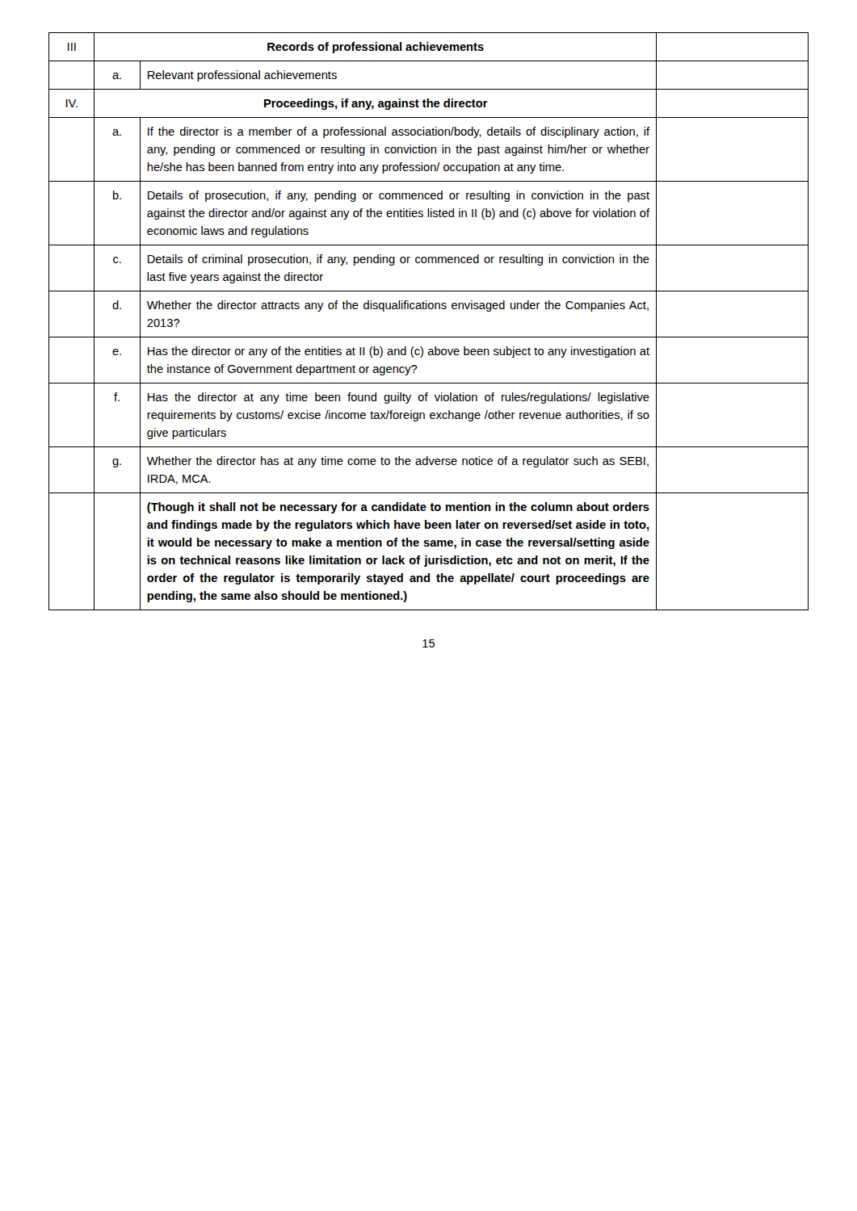| III | Records of professional achievements | |
| | a. | Relevant professional achievements | |
| IV. | Proceedings, if any, against the director | |
| | a. | If the director is a member of a professional association/body, details of disciplinary action, if any, pending or commenced or resulting in conviction in the past against him/her or whether he/she has been banned from entry into any profession/ occupation at any time. | |
| | b. | Details of prosecution, if any, pending or commenced or resulting in conviction in the past against the director and/or against any of the entities listed in II (b) and (c) above for violation of economic laws and regulations | |
| | c. | Details of criminal prosecution, if any, pending or commenced or resulting in conviction in the last five years against the director | |
| | d. | Whether the director attracts any of the disqualifications envisaged under the Companies Act, 2013? | |
| | e. | Has the director or any of the entities at II (b) and (c) above been subject to any investigation at the instance of Government department or agency? | |
| | f. | Has the director at any time been found guilty of violation of rules/regulations/ legislative requirements by customs/ excise /income tax/foreign exchange /other revenue authorities, if so give particulars | |
| | g. | Whether the director has at any time come to the adverse notice of a regulator such as SEBI, IRDA, MCA. | |
| | | (Though it shall not be necessary for a candidate to mention in the column about orders and findings made by the regulators which have been later on reversed/set aside in toto, it would be necessary to make a mention of the same, in case the reversal/setting aside is on technical reasons like limitation or lack of jurisdiction, etc and not on merit, If the order of the regulator is temporarily stayed and the appellate/ court proceedings are pending, the same also should be mentioned.) | |
15